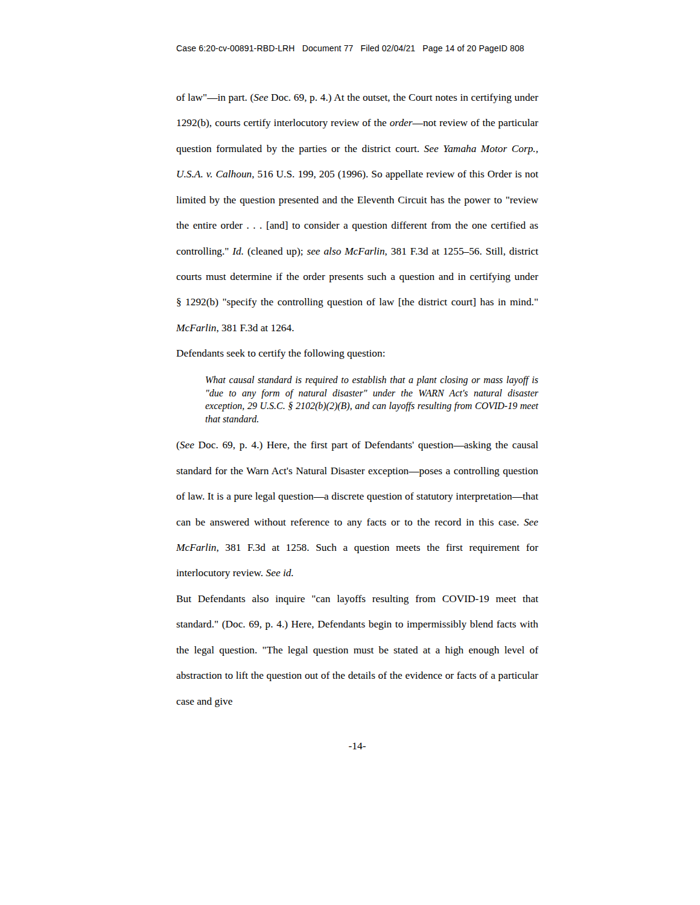Case 6:20-cv-00891-RBD-LRH Document 77 Filed 02/04/21 Page 14 of 20 PageID 808
of law"—in part. (See Doc. 69, p. 4.) At the outset, the Court notes in certifying under 1292(b), courts certify interlocutory review of the order—not review of the particular question formulated by the parties or the district court. See Yamaha Motor Corp., U.S.A. v. Calhoun, 516 U.S. 199, 205 (1996). So appellate review of this Order is not limited by the question presented and the Eleventh Circuit has the power to "review the entire order . . . [and] to consider a question different from the one certified as controlling." Id. (cleaned up); see also McFarlin, 381 F.3d at 1255–56. Still, district courts must determine if the order presents such a question and in certifying under § 1292(b) "specify the controlling question of law [the district court] has in mind." McFarlin, 381 F.3d at 1264.
Defendants seek to certify the following question:
What causal standard is required to establish that a plant closing or mass layoff is "due to any form of natural disaster" under the WARN Act's natural disaster exception, 29 U.S.C. § 2102(b)(2)(B), and can layoffs resulting from COVID-19 meet that standard.
(See Doc. 69, p. 4.) Here, the first part of Defendants' question—asking the causal standard for the Warn Act's Natural Disaster exception—poses a controlling question of law. It is a pure legal question—a discrete question of statutory interpretation—that can be answered without reference to any facts or to the record in this case. See McFarlin, 381 F.3d at 1258. Such a question meets the first requirement for interlocutory review. See id.
But Defendants also inquire "can layoffs resulting from COVID-19 meet that standard." (Doc. 69, p. 4.) Here, Defendants begin to impermissibly blend facts with the legal question. "The legal question must be stated at a high enough level of abstraction to lift the question out of the details of the evidence or facts of a particular case and give
-14-